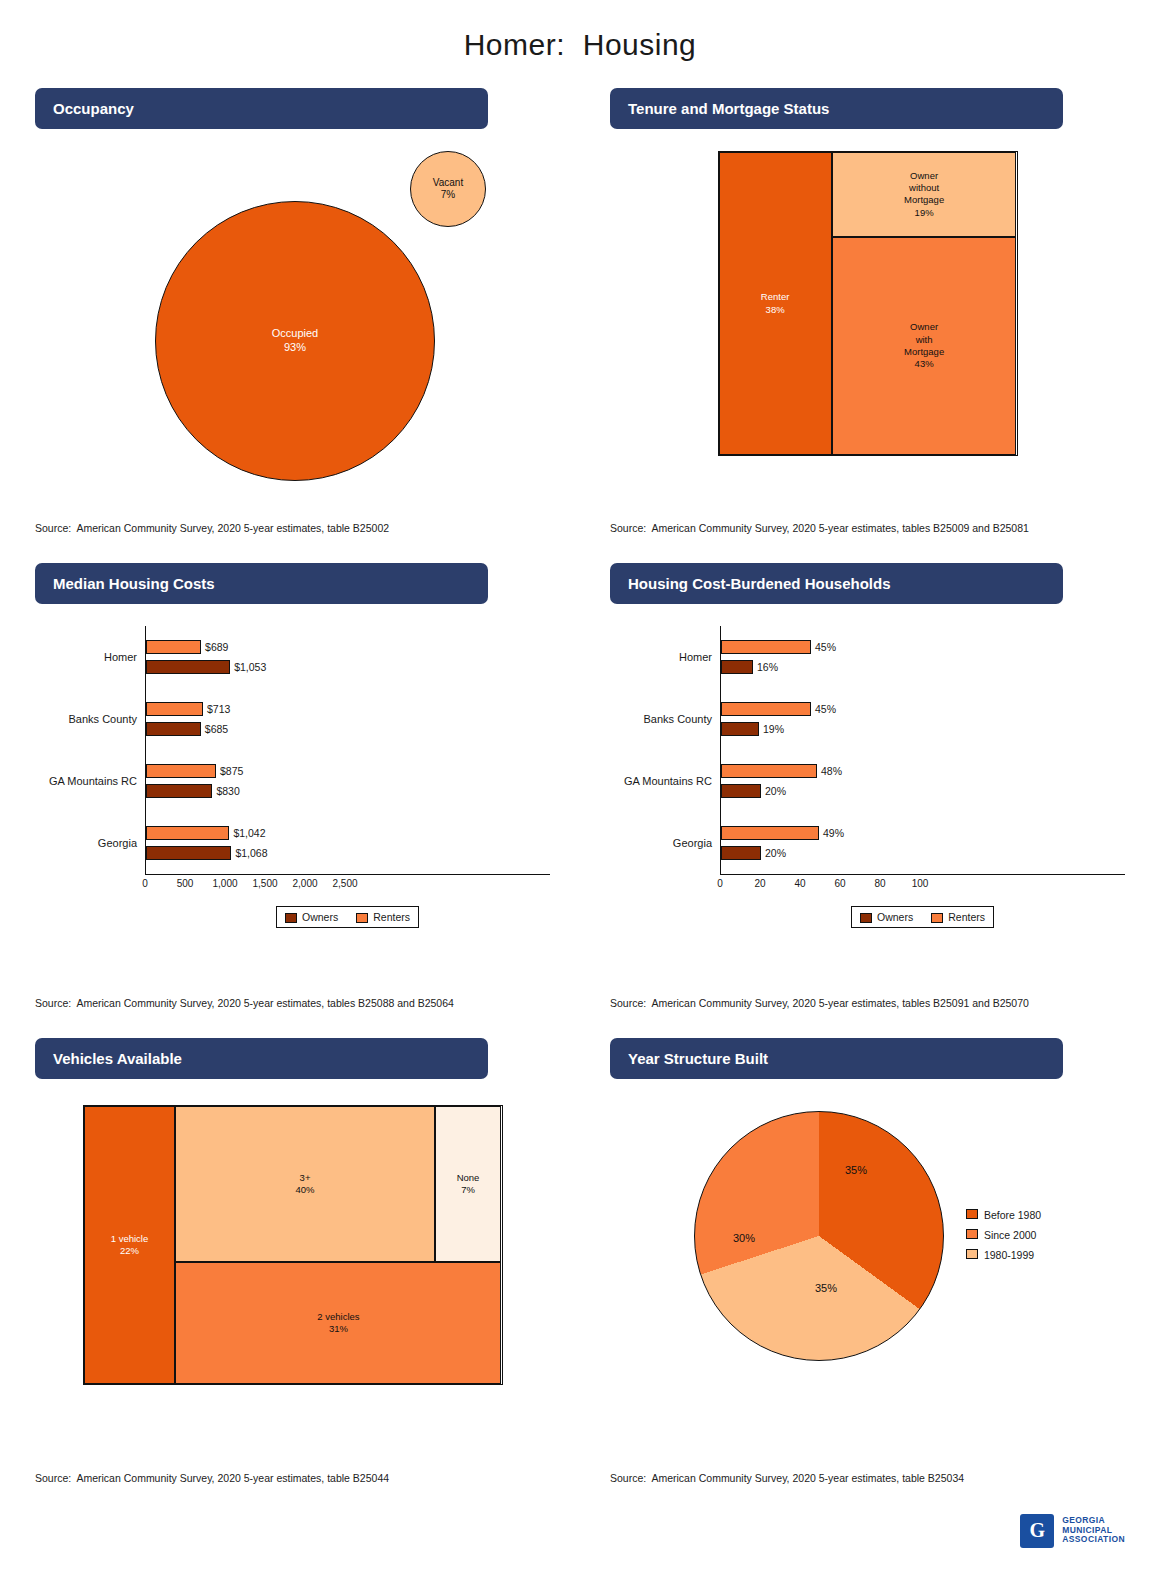Homer: Housing
Occupancy
Vacant
7%
Occupied
93%
Source: American Community Survey, 2020 5-year estimates, table B25002
Tenure and Mortgage Status
Renter
38%
Owner
without
Mortgage
19%
Owner
with
Mortgage
43%
Source: American Community Survey, 2020 5-year estimates, tables B25009 and B25081
Median Housing Costs
Homer
$689
$1,053
Banks County
$713
$685
GA Mountains RC
$875
$830
Georgia
$1,042
$1,068
0 500 1,000 1,500 2,000 2,500
Owners Renters
Source: American Community Survey, 2020 5-year estimates, tables B25088 and B25064
Housing Cost-Burdened Households
Homer
45%
16%
Banks County
45%
19%
GA Mountains RC
48%
20%
Georgia
49%
20%
0 20 40 60 80 100
Owners Renters
Source: American Community Survey, 2020 5-year estimates, tables B25091 and B25070
Vehicles Available
1 vehicle
22%
3+
40%
None
7%
2 vehicles
31%
Source: American Community Survey, 2020 5-year estimates, table B25044
Year Structure Built
35% 35% 30%
Before 1980
Since 2000
1980-1999
Source: American Community Survey, 2020 5-year estimates, table B25034
G
GEORGIA
MUNICIPAL
ASSOCIATION